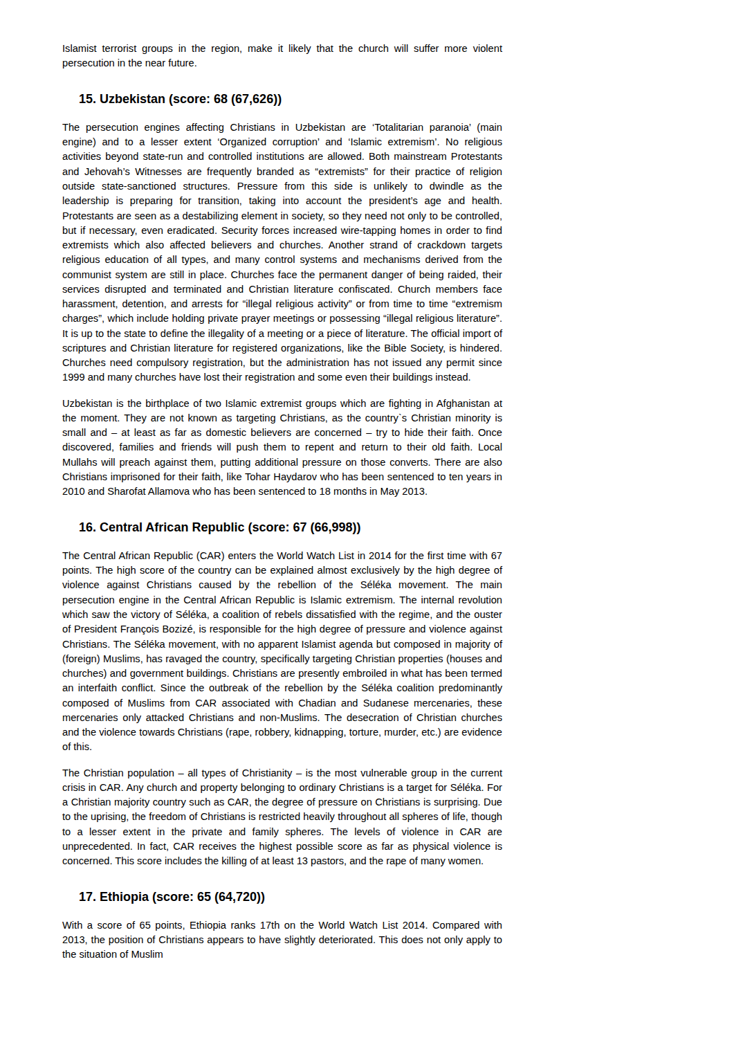Islamist terrorist groups in the region, make it likely that the church will suffer more violent persecution in the near future.
15. Uzbekistan (score: 68 (67,626))
The persecution engines affecting Christians in Uzbekistan are ‘Totalitarian paranoia’ (main engine) and to a lesser extent ‘Organized corruption’ and ‘Islamic extremism’. No religious activities beyond state-run and controlled institutions are allowed. Both mainstream Protestants and Jehovah’s Witnesses are frequently branded as “extremists” for their practice of religion outside state-sanctioned structures. Pressure from this side is unlikely to dwindle as the leadership is preparing for transition, taking into account the president’s age and health. Protestants are seen as a destabilizing element in society, so they need not only to be controlled, but if necessary, even eradicated. Security forces increased wire-tapping homes in order to find extremists which also affected believers and churches. Another strand of crackdown targets religious education of all types, and many control systems and mechanisms derived from the communist system are still in place. Churches face the permanent danger of being raided, their services disrupted and terminated and Christian literature confiscated. Church members face harassment, detention, and arrests for “illegal religious activity” or from time to time “extremism charges”, which include holding private prayer meetings or possessing “illegal religious literature”. It is up to the state to define the illegality of a meeting or a piece of literature. The official import of scriptures and Christian literature for registered organizations, like the Bible Society, is hindered. Churches need compulsory registration, but the administration has not issued any permit since 1999 and many churches have lost their registration and some even their buildings instead.
Uzbekistan is the birthplace of two Islamic extremist groups which are fighting in Afghanistan at the moment. They are not known as targeting Christians, as the country`s Christian minority is small and – at least as far as domestic believers are concerned – try to hide their faith. Once discovered, families and friends will push them to repent and return to their old faith. Local Mullahs will preach against them, putting additional pressure on those converts. There are also Christians imprisoned for their faith, like Tohar Haydarov who has been sentenced to ten years in 2010 and Sharofat Allamova who has been sentenced to 18 months in May 2013.
16. Central African Republic (score: 67 (66,998))
The Central African Republic (CAR) enters the World Watch List in 2014 for the first time with 67 points. The high score of the country can be explained almost exclusively by the high degree of violence against Christians caused by the rebellion of the Séléka movement. The main persecution engine in the Central African Republic is Islamic extremism. The internal revolution which saw the victory of Séléka, a coalition of rebels dissatisfied with the regime, and the ouster of President François Bozizé, is responsible for the high degree of pressure and violence against Christians. The Séléka movement, with no apparent Islamist agenda but composed in majority of (foreign) Muslims, has ravaged the country, specifically targeting Christian properties (houses and churches) and government buildings. Christians are presently embroiled in what has been termed an interfaith conflict. Since the outbreak of the rebellion by the Séléka coalition predominantly composed of Muslims from CAR associated with Chadian and Sudanese mercenaries, these mercenaries only attacked Christians and non-Muslims. The desecration of Christian churches and the violence towards Christians (rape, robbery, kidnapping, torture, murder, etc.) are evidence of this.
The Christian population – all types of Christianity – is the most vulnerable group in the current crisis in CAR. Any church and property belonging to ordinary Christians is a target for Séléka. For a Christian majority country such as CAR, the degree of pressure on Christians is surprising. Due to the uprising, the freedom of Christians is restricted heavily throughout all spheres of life, though to a lesser extent in the private and family spheres. The levels of violence in CAR are unprecedented. In fact, CAR receives the highest possible score as far as physical violence is concerned. This score includes the killing of at least 13 pastors, and the rape of many women.
17. Ethiopia (score: 65 (64,720))
With a score of 65 points, Ethiopia ranks 17th on the World Watch List 2014. Compared with 2013, the position of Christians appears to have slightly deteriorated. This does not only apply to the situation of Muslim